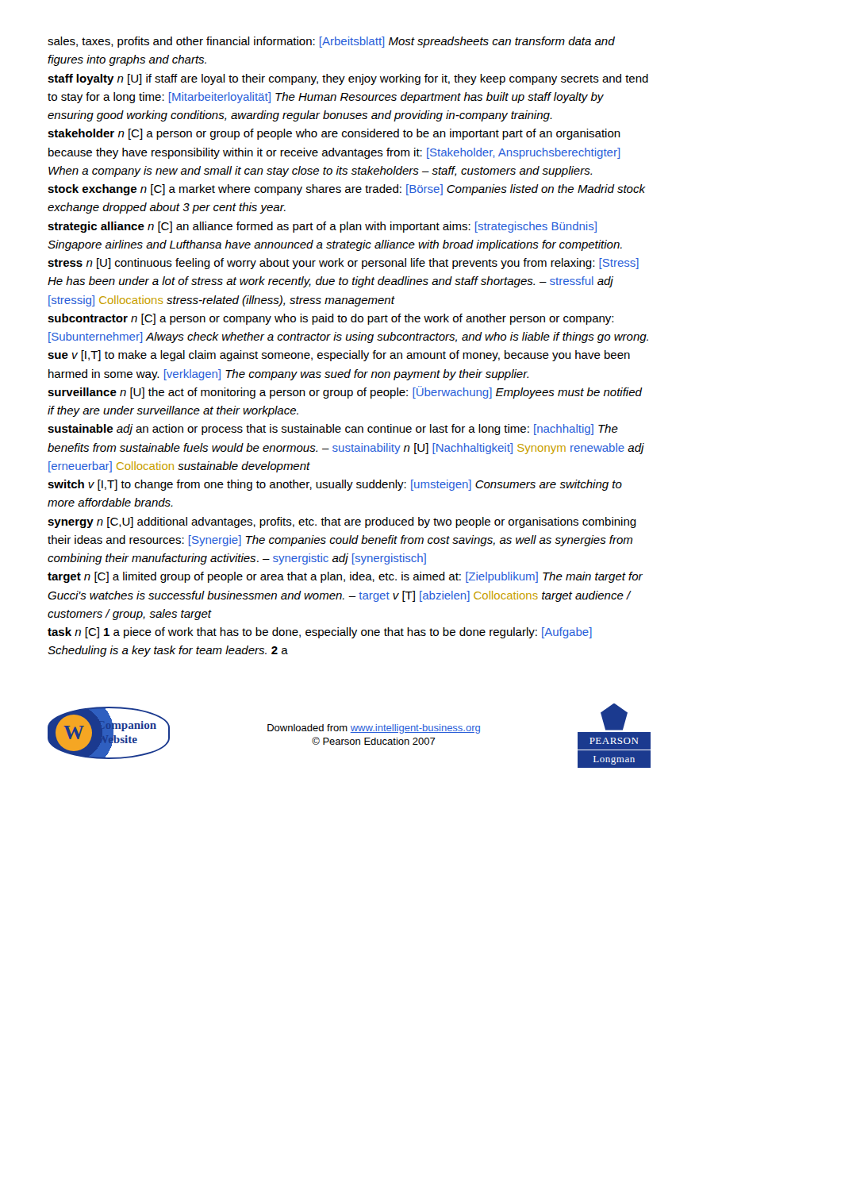sales, taxes, profits and other financial information: [Arbeitsblatt] Most spreadsheets can transform data and figures into graphs and charts.
staff loyalty n [U] if staff are loyal to their company, they enjoy working for it, they keep company secrets and tend to stay for a long time: [Mitarbeiterloyalität] The Human Resources department has built up staff loyalty by ensuring good working conditions, awarding regular bonuses and providing in-company training.
stakeholder n [C] a person or group of people who are considered to be an important part of an organisation because they have responsibility within it or receive advantages from it: [Stakeholder, Anspruchsberechtigter] When a company is new and small it can stay close to its stakeholders – staff, customers and suppliers.
stock exchange n [C] a market where company shares are traded: [Börse] Companies listed on the Madrid stock exchange dropped about 3 per cent this year.
strategic alliance n [C] an alliance formed as part of a plan with important aims: [strategisches Bündnis] Singapore airlines and Lufthansa have announced a strategic alliance with broad implications for competition.
stress n [U] continuous feeling of worry about your work or personal life that prevents you from relaxing: [Stress] He has been under a lot of stress at work recently, due to tight deadlines and staff shortages. – stressful adj [stressig] Collocations stress-related (illness), stress management
subcontractor n [C] a person or company who is paid to do part of the work of another person or company: [Subunternehmer] Always check whether a contractor is using subcontractors, and who is liable if things go wrong.
sue v [I,T] to make a legal claim against someone, especially for an amount of money, because you have been harmed in some way. [verklagen] The company was sued for non payment by their supplier.
surveillance n [U] the act of monitoring a person or group of people: [Überwachung] Employees must be notified if they are under surveillance at their workplace.
sustainable adj an action or process that is sustainable can continue or last for a long time: [nachhaltig] The benefits from sustainable fuels would be enormous. – sustainability n [U] [Nachhaltigkeit] Synonym renewable adj [erneuerbar] Collocation sustainable development
switch v [I,T] to change from one thing to another, usually suddenly: [umsteigen] Consumers are switching to more affordable brands.
synergy n [C,U] additional advantages, profits, etc. that are produced by two people or organisations combining their ideas and resources: [Synergie] The companies could benefit from cost savings, as well as synergies from combining their manufacturing activities. – synergistic adj [synergistisch]
target n [C] a limited group of people or area that a plan, idea, etc. is aimed at: [Zielpublikum] The main target for Gucci's watches is successful businessmen and women. – target v [T] [abzielen] Collocations target audience / customers / group, sales target
task n [C] 1 a piece of work that has to be done, especially one that has to be done regularly: [Aufgabe] Scheduling is a key task for team leaders. 2 a
W Companion
Website
Downloaded from www.intelligent-business.org
© Pearson Education 2007
PEARSON Longman